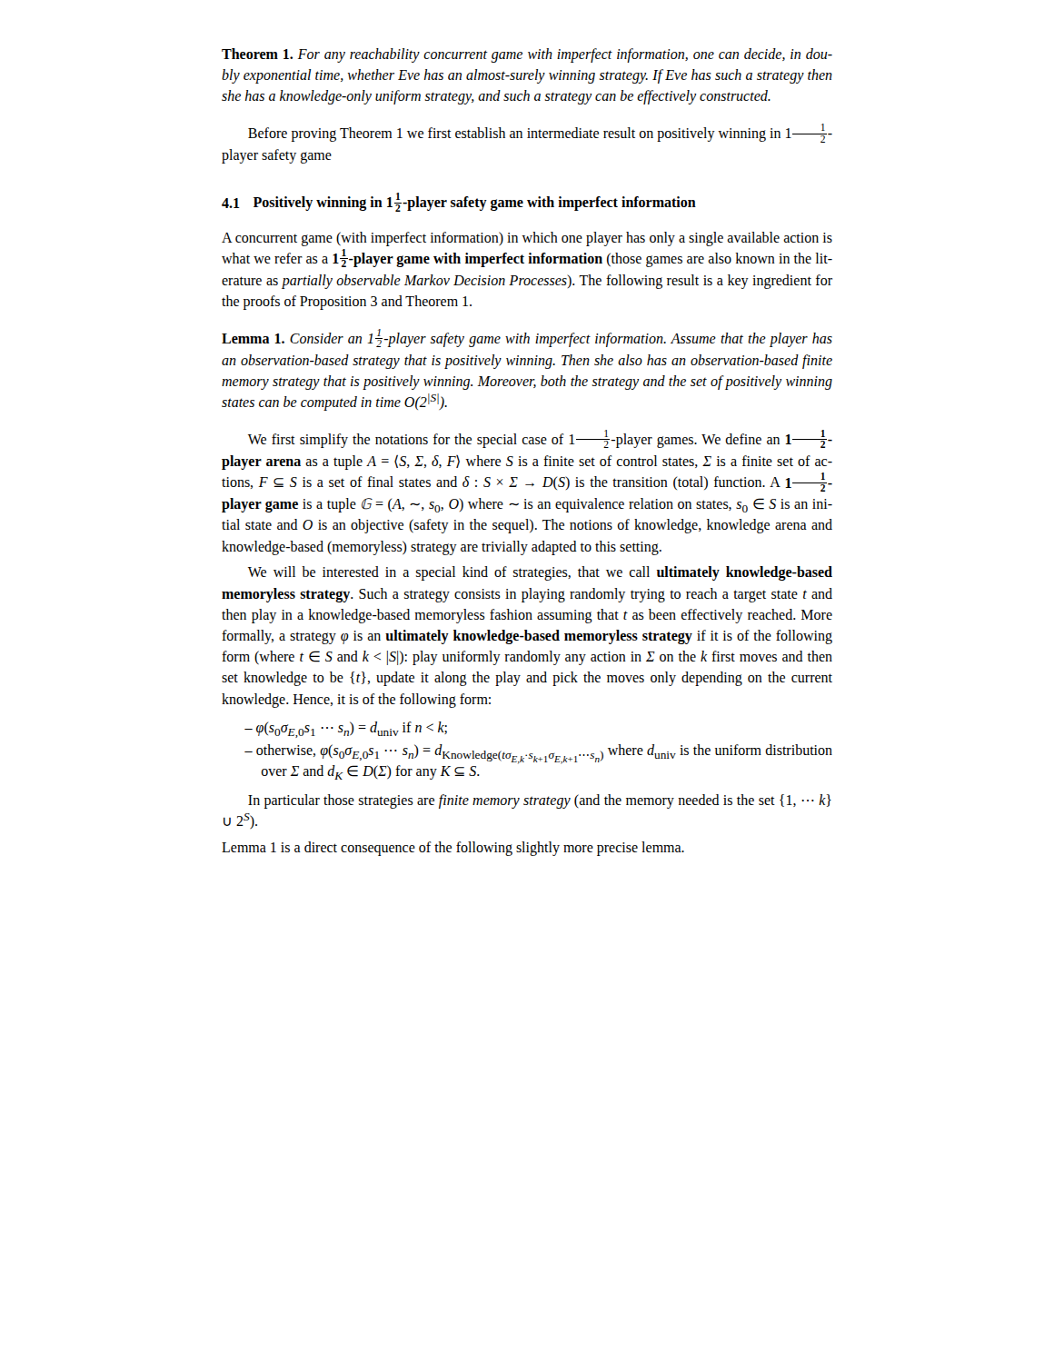Theorem 1. For any reachability concurrent game with imperfect information, one can decide, in doubly exponential time, whether Eve has an almost-surely winning strategy. If Eve has such a strategy then she has a knowledge-only uniform strategy, and such a strategy can be effectively constructed.
Before proving Theorem 1 we first establish an intermediate result on positively winning in 112-player safety game
4.1 Positively winning in 112-player safety game with imperfect information
A concurrent game (with imperfect information) in which one player has only a single available action is what we refer as a 112-player game with imperfect information (those games are also known in the literature as partially observable Markov Decision Processes). The following result is a key ingredient for the proofs of Proposition 3 and Theorem 1.
Lemma 1. Consider an 112-player safety game with imperfect information. Assume that the player has an observation-based strategy that is positively winning. Then she also has an observation-based finite memory strategy that is positively winning. Moreover, both the strategy and the set of positively winning states can be computed in time O(2|S|).
We first simplify the notations for the special case of 112-player games. We define an 112-player arena as a tuple A = ⟨S, Σ, δ, F⟩ where S is a finite set of control states, Σ is a finite set of actions, F ⊆ S is a set of final states and δ : S × Σ → D(S) is the transition (total) function. A 112-player game is a tuple 𝔾 = (A, ∼, s0, O) where ∼ is an equivalence relation on states, s0 ∈ S is an initial state and O is an objective (safety in the sequel). The notions of knowledge, knowledge arena and knowledge-based (memoryless) strategy are trivially adapted to this setting.
We will be interested in a special kind of strategies, that we call ultimately knowledge-based memoryless strategy. Such a strategy consists in playing randomly trying to reach a target state t and then play in a knowledge-based memoryless fashion assuming that t as been effectively reached. More formally, a strategy φ is an ultimately knowledge-based memoryless strategy if it is of the following form (where t ∈ S and k < |S|): play uniformly randomly any action in Σ on the k first moves and then set knowledge to be {t}, update it along the play and pick the moves only depending on the current knowledge. Hence, it is of the following form:
φ(s0σE,0s1 ⋯ sn) = duniv if n < k;
otherwise, φ(s0σE,0s1 ⋯ sn) = dKnowledge(tσE,k·sk+1σE,k+1⋯sn) where duniv is the uniform distribution over Σ and dK ∈ D(Σ) for any K ⊆ S.
In particular those strategies are finite memory strategy (and the memory needed is the set {1, ⋯ k} ∪ 2S).
Lemma 1 is a direct consequence of the following slightly more precise lemma.